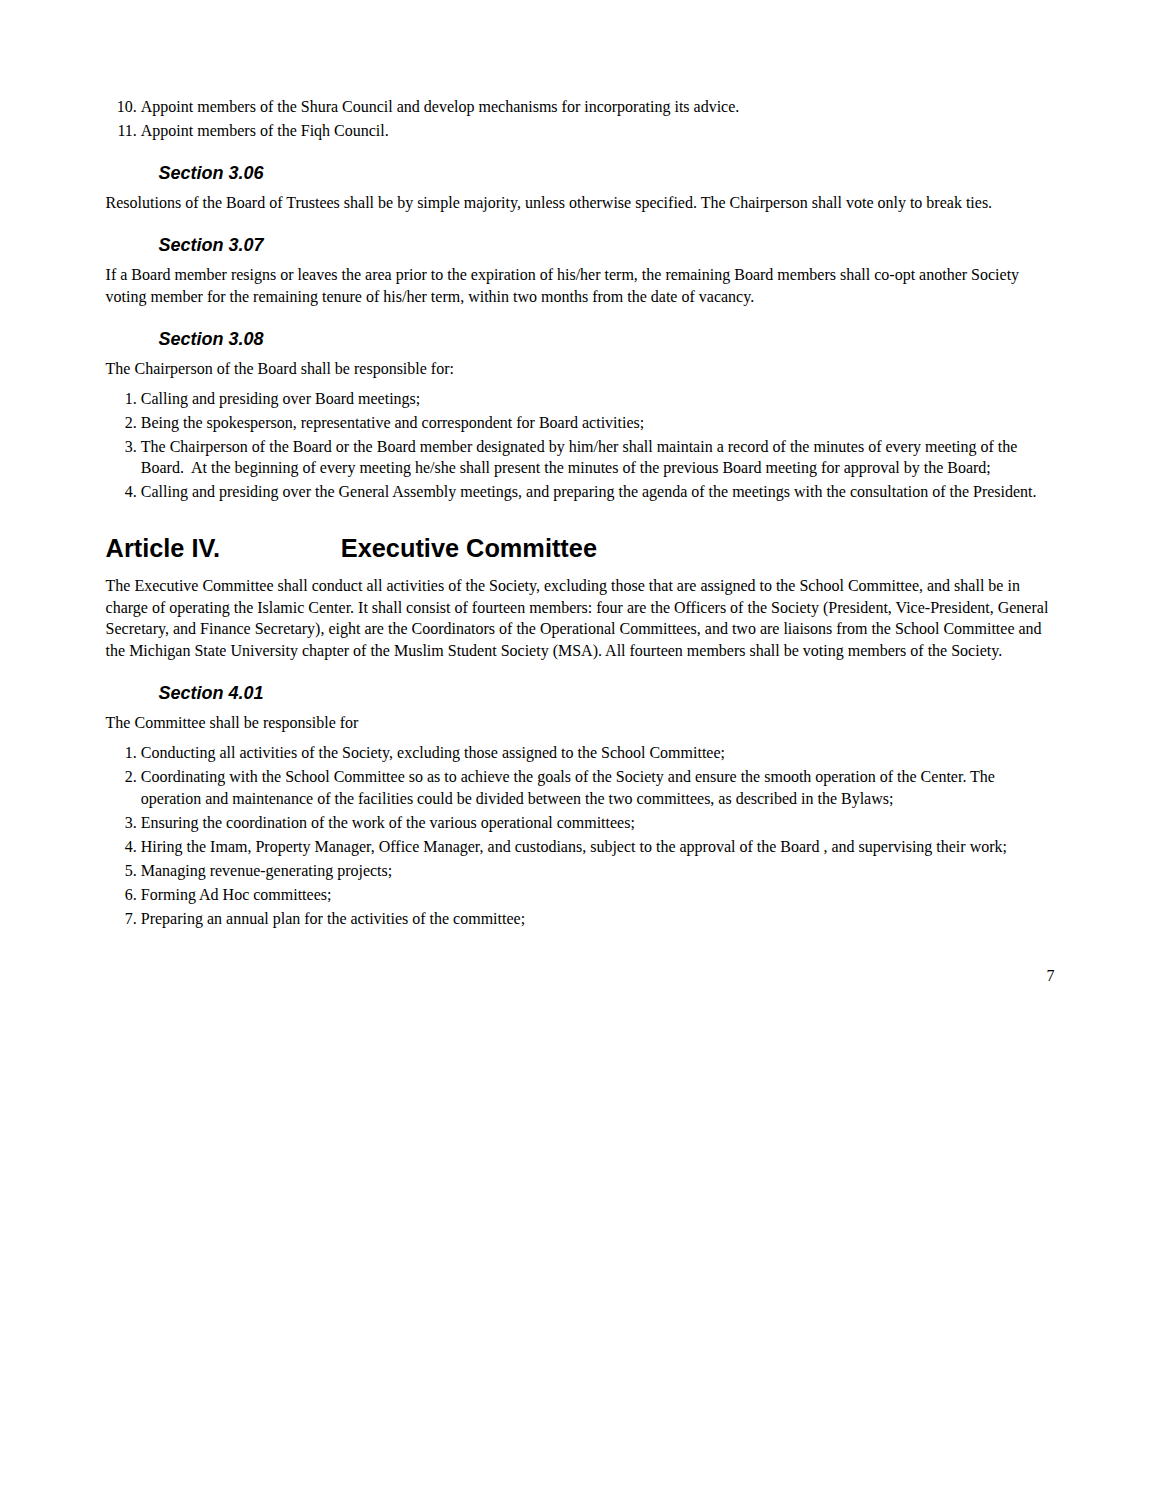Appoint members of the Shura Council and develop mechanisms for incorporating its advice.
Appoint members of the Fiqh Council.
Section 3.06
Resolutions of the Board of Trustees shall be by simple majority, unless otherwise specified. The Chairperson shall vote only to break ties.
Section 3.07
If a Board member resigns or leaves the area prior to the expiration of his/her term, the remaining Board members shall co-opt another Society voting member for the remaining tenure of his/her term, within two months from the date of vacancy.
Section 3.08
The Chairperson of the Board shall be responsible for:
Calling and presiding over Board meetings;
Being the spokesperson, representative and correspondent for Board activities;
The Chairperson of the Board or the Board member designated by him/her shall maintain a record of the minutes of every meeting of the Board. At the beginning of every meeting he/she shall present the minutes of the previous Board meeting for approval by the Board;
Calling and presiding over the General Assembly meetings, and preparing the agenda of the meetings with the consultation of the President.
Article IV. Executive Committee
The Executive Committee shall conduct all activities of the Society, excluding those that are assigned to the School Committee, and shall be in charge of operating the Islamic Center. It shall consist of fourteen members: four are the Officers of the Society (President, Vice-President, General Secretary, and Finance Secretary), eight are the Coordinators of the Operational Committees, and two are liaisons from the School Committee and the Michigan State University chapter of the Muslim Student Society (MSA). All fourteen members shall be voting members of the Society.
Section 4.01
The Committee shall be responsible for
Conducting all activities of the Society, excluding those assigned to the School Committee;
Coordinating with the School Committee so as to achieve the goals of the Society and ensure the smooth operation of the Center. The operation and maintenance of the facilities could be divided between the two committees, as described in the Bylaws;
Ensuring the coordination of the work of the various operational committees;
Hiring the Imam, Property Manager, Office Manager, and custodians, subject to the approval of the Board , and supervising their work;
Managing revenue-generating projects;
Forming Ad Hoc committees;
Preparing an annual plan for the activities of the committee;
7